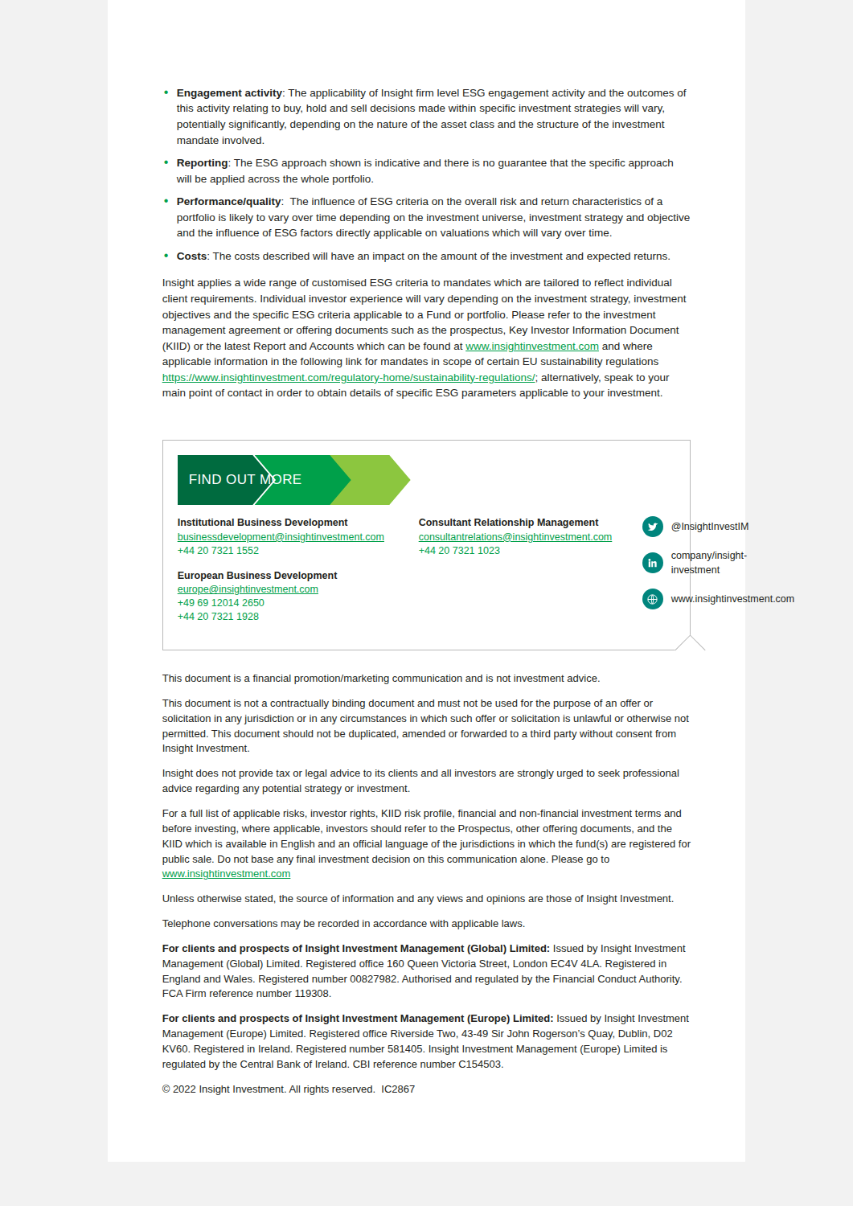Engagement activity: The applicability of Insight firm level ESG engagement activity and the outcomes of this activity relating to buy, hold and sell decisions made within specific investment strategies will vary, potentially significantly, depending on the nature of the asset class and the structure of the investment mandate involved.
Reporting: The ESG approach shown is indicative and there is no guarantee that the specific approach will be applied across the whole portfolio.
Performance/quality: The influence of ESG criteria on the overall risk and return characteristics of a portfolio is likely to vary over time depending on the investment universe, investment strategy and objective and the influence of ESG factors directly applicable on valuations which will vary over time.
Costs: The costs described will have an impact on the amount of the investment and expected returns.
Insight applies a wide range of customised ESG criteria to mandates which are tailored to reflect individual client requirements. Individual investor experience will vary depending on the investment strategy, investment objectives and the specific ESG criteria applicable to a Fund or portfolio. Please refer to the investment management agreement or offering documents such as the prospectus, Key Investor Information Document (KIID) or the latest Report and Accounts which can be found at www.insightinvestment.com and where applicable information in the following link for mandates in scope of certain EU sustainability regulations https://www.insightinvestment.com/regulatory-home/sustainability-regulations/; alternatively, speak to your main point of contact in order to obtain details of specific ESG parameters applicable to your investment.
Find out more
Institutional Business Development
businessdevelopment@insightinvestment.com
+44 20 7321 1552
European Business Development
europe@insightinvestment.com
+49 69 12014 2650
+44 20 7321 1928
Consultant Relationship Management
consultantrelations@insightinvestment.com
+44 20 7321 1023
@InsightInvestIM
company/insight-investment
www.insightinvestment.com
This document is a financial promotion/marketing communication and is not investment advice.
This document is not a contractually binding document and must not be used for the purpose of an offer or solicitation in any jurisdiction or in any circumstances in which such offer or solicitation is unlawful or otherwise not permitted. This document should not be duplicated, amended or forwarded to a third party without consent from Insight Investment.
Insight does not provide tax or legal advice to its clients and all investors are strongly urged to seek professional advice regarding any potential strategy or investment.
For a full list of applicable risks, investor rights, KIID risk profile, financial and non-financial investment terms and before investing, where applicable, investors should refer to the Prospectus, other offering documents, and the KIID which is available in English and an official language of the jurisdictions in which the fund(s) are registered for public sale. Do not base any final investment decision on this communication alone. Please go to www.insightinvestment.com
Unless otherwise stated, the source of information and any views and opinions are those of Insight Investment.
Telephone conversations may be recorded in accordance with applicable laws.
For clients and prospects of Insight Investment Management (Global) Limited: Issued by Insight Investment Management (Global) Limited. Registered office 160 Queen Victoria Street, London EC4V 4LA. Registered in England and Wales. Registered number 00827982. Authorised and regulated by the Financial Conduct Authority. FCA Firm reference number 119308.
For clients and prospects of Insight Investment Management (Europe) Limited: Issued by Insight Investment Management (Europe) Limited. Registered office Riverside Two, 43-49 Sir John Rogerson’s Quay, Dublin, D02 KV60. Registered in Ireland. Registered number 581405. Insight Investment Management (Europe) Limited is regulated by the Central Bank of Ireland. CBI reference number C154503.
© 2022 Insight Investment. All rights reserved. IC2867